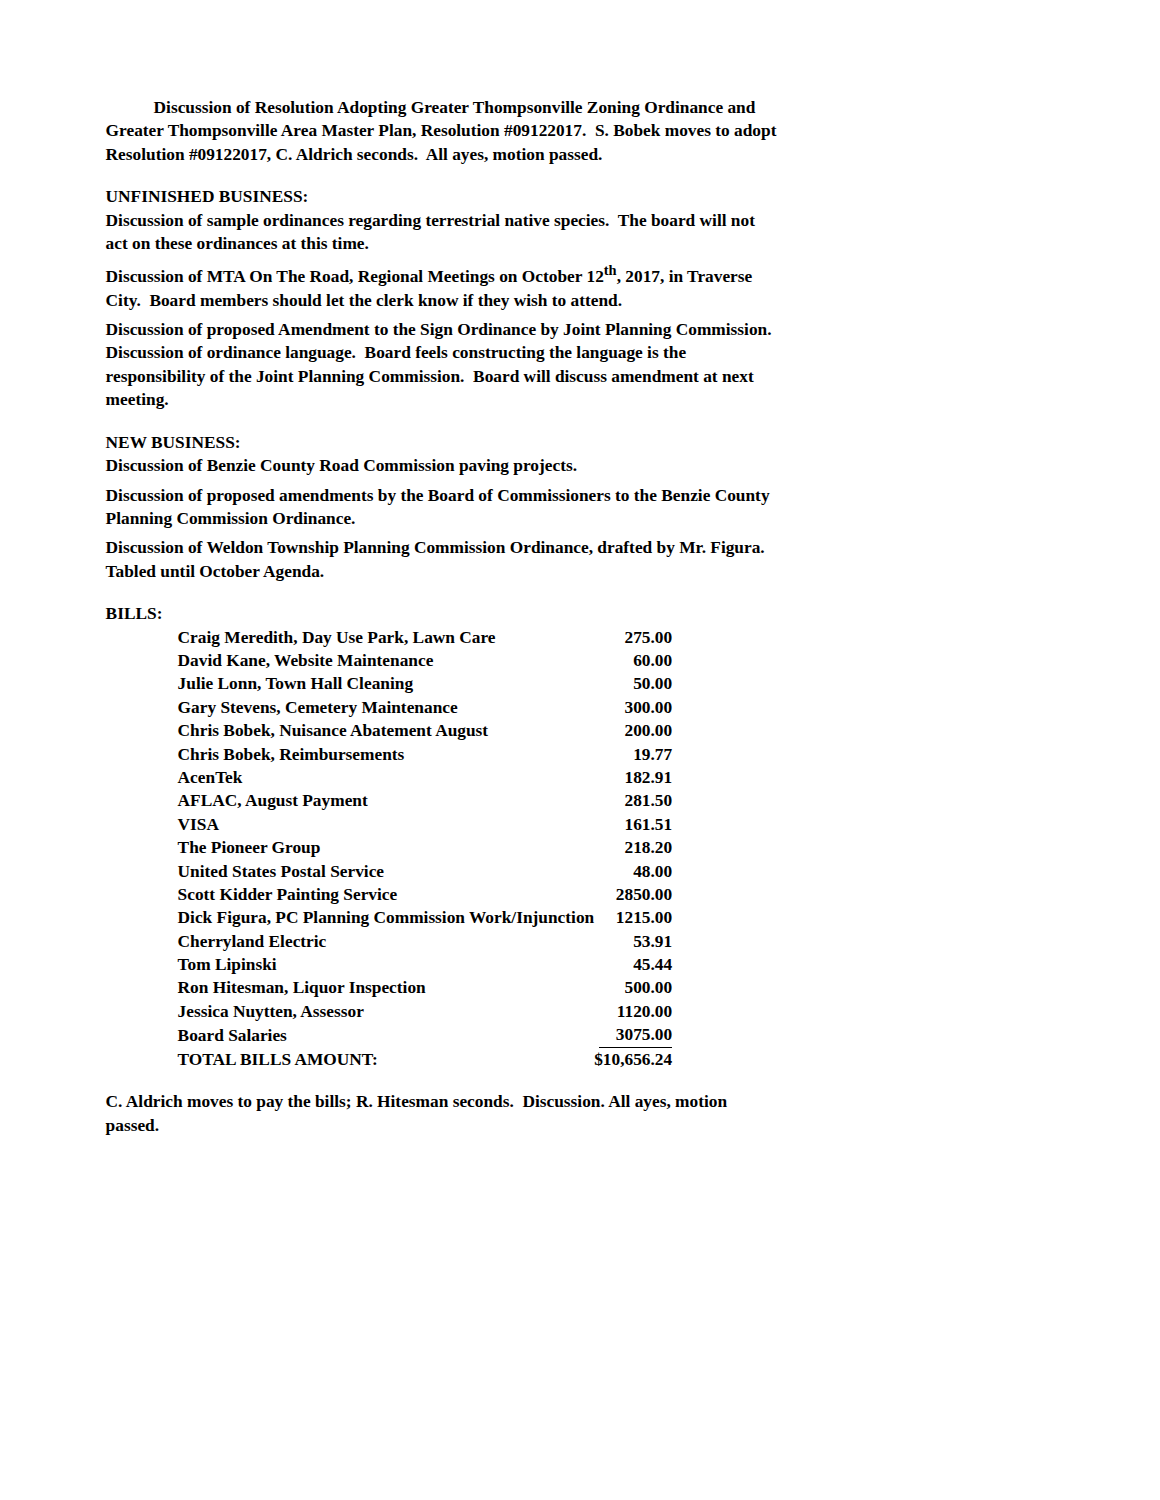Discussion of Resolution Adopting Greater Thompsonville Zoning Ordinance and Greater Thompsonville Area Master Plan, Resolution #09122017. S. Bobek moves to adopt Resolution #09122017, C. Aldrich seconds. All ayes, motion passed.
UNFINISHED BUSINESS:
Discussion of sample ordinances regarding terrestrial native species. The board will not act on these ordinances at this time.
Discussion of MTA On The Road, Regional Meetings on October 12th, 2017, in Traverse City. Board members should let the clerk know if they wish to attend.
Discussion of proposed Amendment to the Sign Ordinance by Joint Planning Commission. Discussion of ordinance language. Board feels constructing the language is the responsibility of the Joint Planning Commission. Board will discuss amendment at next meeting.
NEW BUSINESS:
Discussion of Benzie County Road Commission paving projects.
Discussion of proposed amendments by the Board of Commissioners to the Benzie County Planning Commission Ordinance.
Discussion of Weldon Township Planning Commission Ordinance, drafted by Mr. Figura. Tabled until October Agenda.
BILLS:
| Craig Meredith, Day Use Park, Lawn Care | 275.00 |
| David Kane, Website Maintenance | 60.00 |
| Julie Lonn, Town Hall Cleaning | 50.00 |
| Gary Stevens, Cemetery Maintenance | 300.00 |
| Chris Bobek, Nuisance Abatement August | 200.00 |
| Chris Bobek, Reimbursements | 19.77 |
| AcenTek | 182.91 |
| AFLAC, August Payment | 281.50 |
| VISA | 161.51 |
| The Pioneer Group | 218.20 |
| United States Postal Service | 48.00 |
| Scott Kidder Painting Service | 2850.00 |
| Dick Figura, PC Planning Commission Work/Injunction | 1215.00 |
| Cherryland Electric | 53.91 |
| Tom Lipinski | 45.44 |
| Ron Hitesman, Liquor Inspection | 500.00 |
| Jessica Nuytten, Assessor | 1120.00 |
| Board Salaries | 3075.00 |
| TOTAL BILLS AMOUNT: | $10,656.24 |
C. Aldrich moves to pay the bills; R. Hitesman seconds. Discussion. All ayes, motion passed.